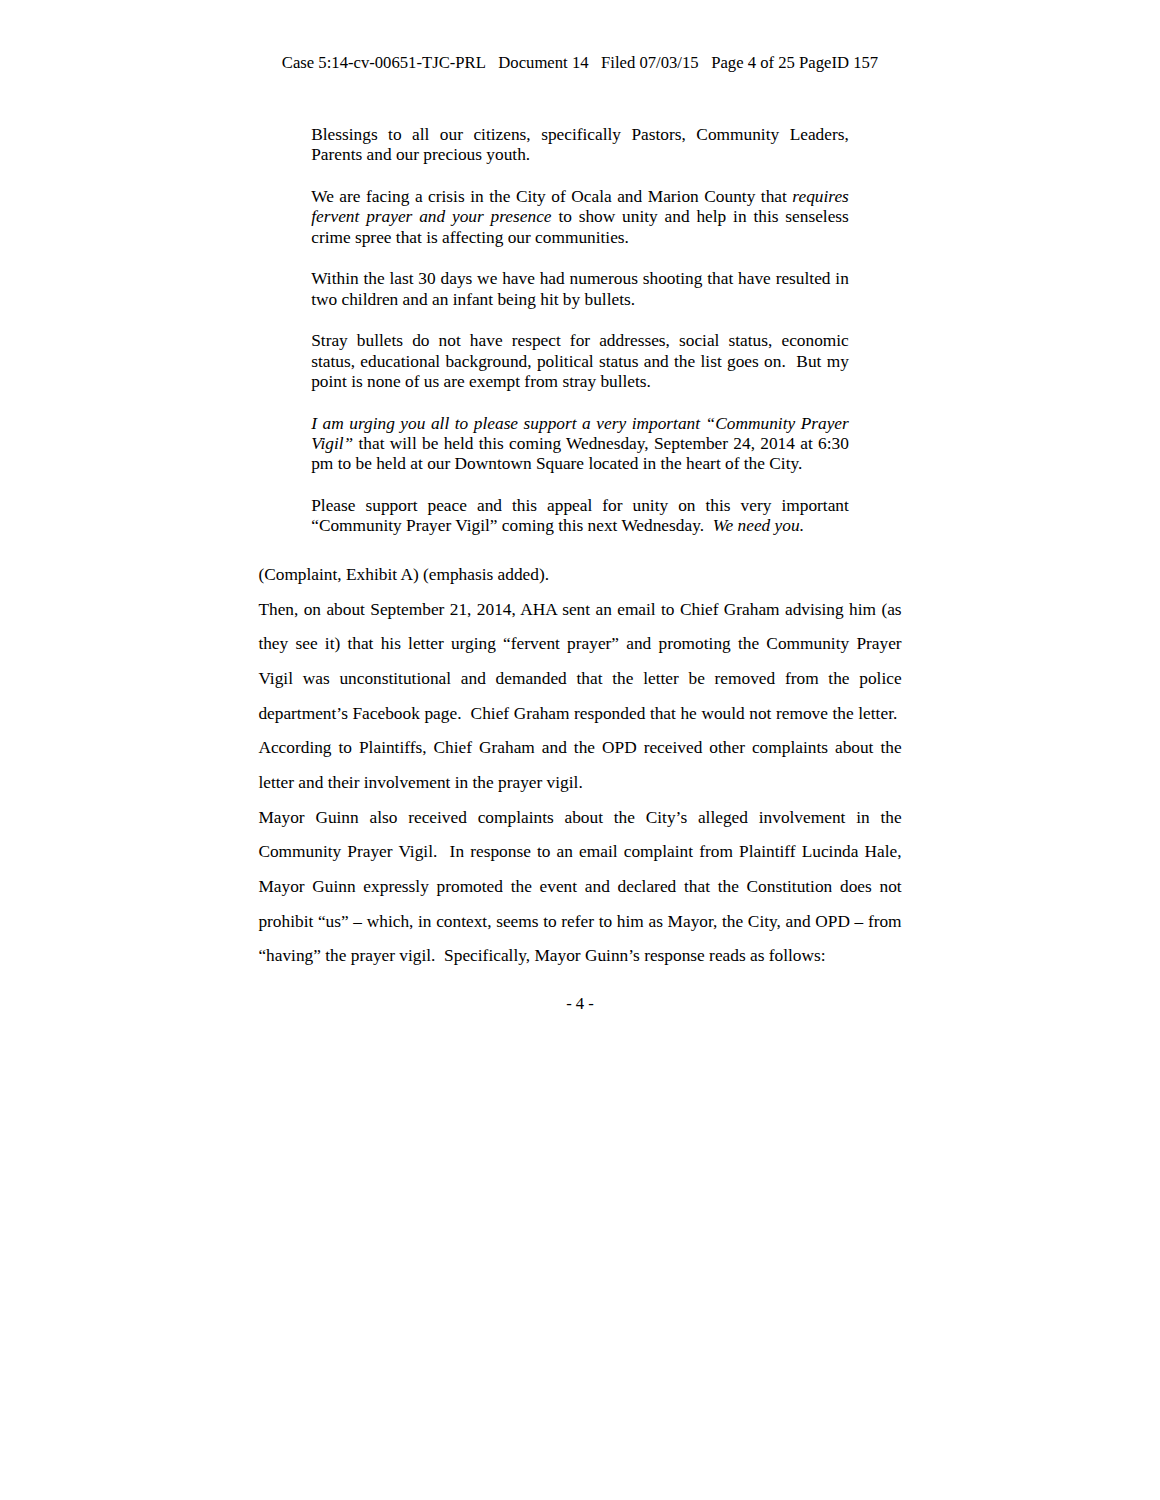Case 5:14-cv-00651-TJC-PRL Document 14 Filed 07/03/15 Page 4 of 25 PageID 157
Blessings to all our citizens, specifically Pastors, Community Leaders, Parents and our precious youth.
We are facing a crisis in the City of Ocala and Marion County that requires fervent prayer and your presence to show unity and help in this senseless crime spree that is affecting our communities.
Within the last 30 days we have had numerous shooting that have resulted in two children and an infant being hit by bullets.
Stray bullets do not have respect for addresses, social status, economic status, educational background, political status and the list goes on. But my point is none of us are exempt from stray bullets.
I am urging you all to please support a very important “Community Prayer Vigil” that will be held this coming Wednesday, September 24, 2014 at 6:30 pm to be held at our Downtown Square located in the heart of the City.
Please support peace and this appeal for unity on this very important “Community Prayer Vigil” coming this next Wednesday. We need you.
(Complaint, Exhibit A) (emphasis added).
Then, on about September 21, 2014, AHA sent an email to Chief Graham advising him (as they see it) that his letter urging “fervent prayer” and promoting the Community Prayer Vigil was unconstitutional and demanded that the letter be removed from the police department’s Facebook page. Chief Graham responded that he would not remove the letter. According to Plaintiffs, Chief Graham and the OPD received other complaints about the letter and their involvement in the prayer vigil.
Mayor Guinn also received complaints about the City’s alleged involvement in the Community Prayer Vigil. In response to an email complaint from Plaintiff Lucinda Hale, Mayor Guinn expressly promoted the event and declared that the Constitution does not prohibit “us” – which, in context, seems to refer to him as Mayor, the City, and OPD – from “having” the prayer vigil. Specifically, Mayor Guinn’s response reads as follows:
- 4 -